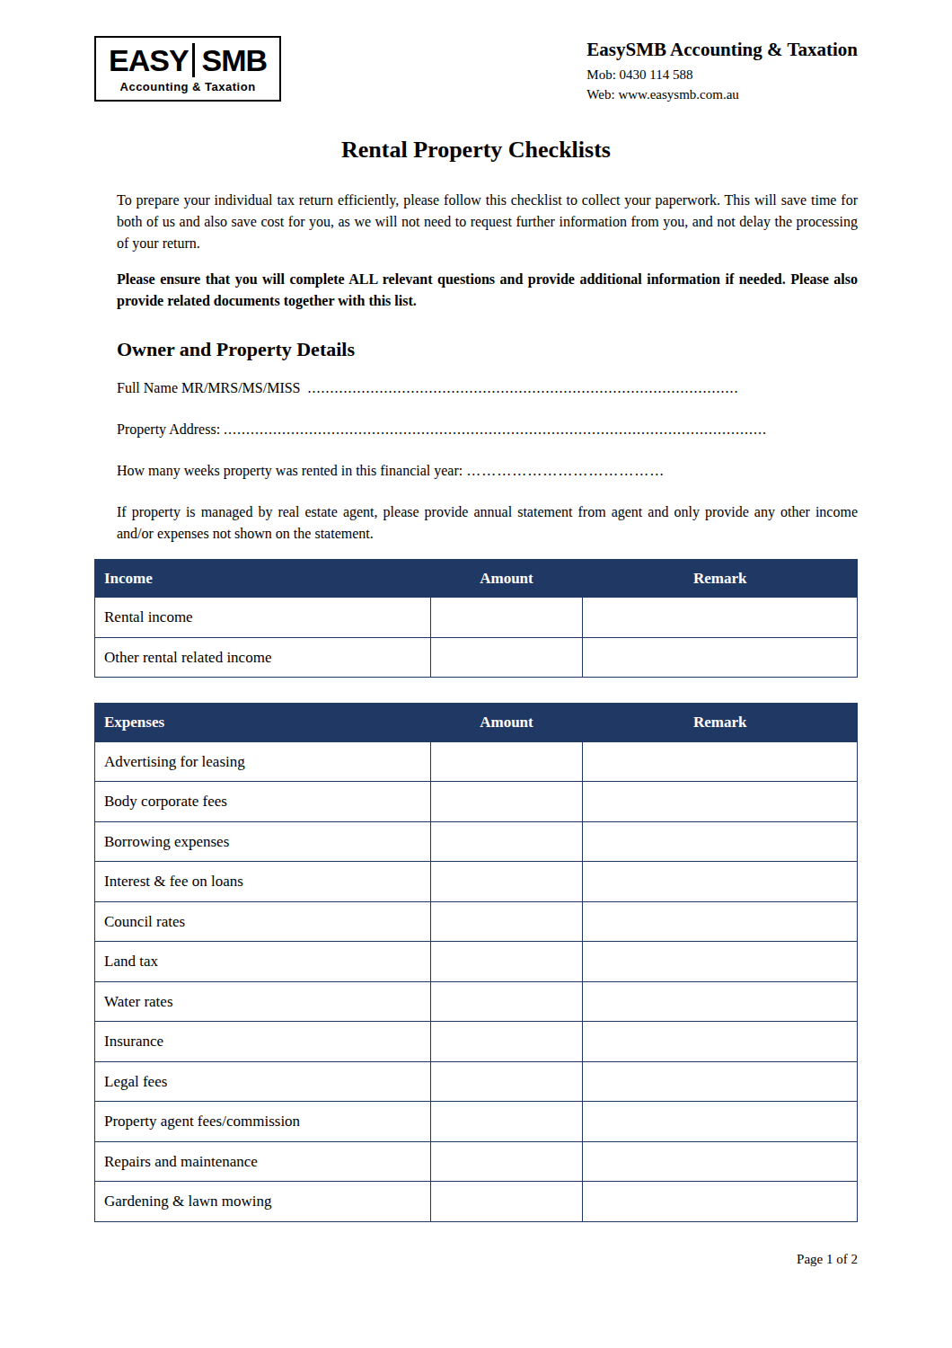EASY SMB
Accounting & Taxation
EasySMB Accounting & Taxation
Mob: 0430 114 588
Web: www.easysmb.com.au
Rental Property Checklists
To prepare your individual tax return efficiently, please follow this checklist to collect your paperwork. This will save time for both of us and also save cost for you, as we will not need to request further information from you, and not delay the processing of your return.
Please ensure that you will complete ALL relevant questions and provide additional information if needed. Please also provide related documents together with this list.
Owner and Property Details
Full Name MR/MRS/MS/MISS ................................................................................................
Property Address: .........................................................................................................................
How many weeks property was rented in this financial year: …………………………………
If property is managed by real estate agent, please provide annual statement from agent and only provide any other income and/or expenses not shown on the statement.
| Income | Amount | Remark |
| --- | --- | --- |
| Rental income | | |
| Other rental related income | | |
| Expenses | Amount | Remark |
| --- | --- | --- |
| Advertising for leasing | | |
| Body corporate fees | | |
| Borrowing expenses | | |
| Interest & fee on loans | | |
| Council rates | | |
| Land tax | | |
| Water rates | | |
| Insurance | | |
| Legal fees | | |
| Property agent fees/commission | | |
| Repairs and maintenance | | |
| Gardening & lawn mowing | | |
Page 1 of 2